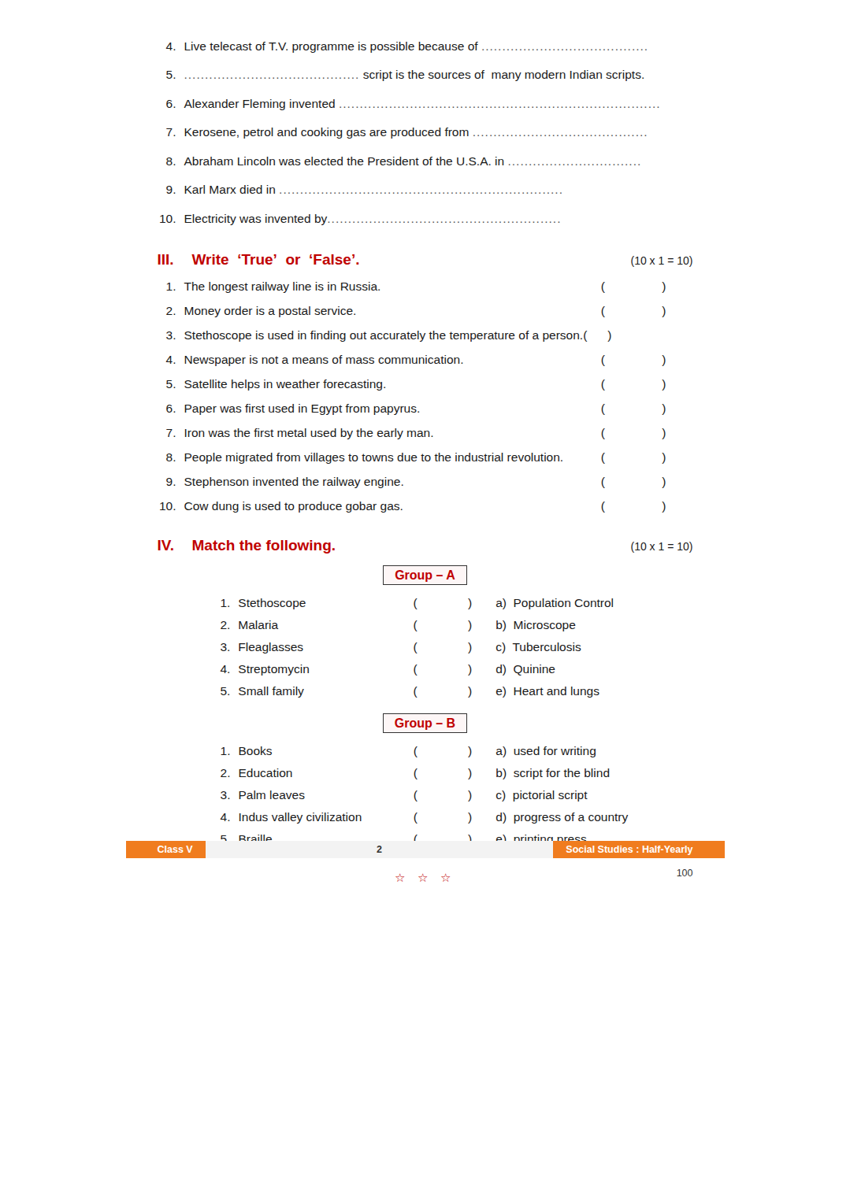4. Live telecast of T.V. programme is possible because of ........................................
5........................................... script is the sources of many modern Indian scripts.
6. Alexander Fleming invented .............................................................................
7. Kerosene, petrol and cooking gas are produced from ..........................................
8. Abraham Lincoln was elected the President of the U.S.A. in ................................
9. Karl Marx died in ....................................................................
10. Electricity was invented by........................................................
III. Write ‘True’ or ‘False’. (10 x 1 = 10)
1. The longest railway line is in Russia.( )
2. Money order is a postal service.( )
3. Stethoscope is used in finding out accurately the temperature of a person.( )
4. Newspaper is not a means of mass communication.( )
5. Satellite helps in weather forecasting.( )
6. Paper was first used in Egypt from papyrus.( )
7. Iron was the first metal used by the early man.( )
8. People migrated from villages to towns due to the industrial revolution.( )
9. Stephenson invented the railway engine.( )
10. Cow dung is used to produce gobar gas.( )
IV. Match the following. (10 x 1 = 10)
Group – A
| 1. | Stethoscope | ( ) | a) Population Control |
| 2. | Malaria | ( ) | b) Microscope |
| 3. | Fleaglasses | ( ) | c) Tuberculosis |
| 4. | Streptomycin | ( ) | d) Quinine |
| 5. | Small family | ( ) | e) Heart and lungs |
Group – B
| 1. | Books | ( ) | a) used for writing |
| 2. | Education | ( ) | b) script for the blind |
| 3. | Palm leaves | ( ) | c) pictorial script |
| 4. | Indus valley civilization | ( ) | d) progress of a country |
| 5. | Braille | ( ) | e) printing press |
☆ ☆ ☆
Class V
2
Social Studies : Half-Yearly
100